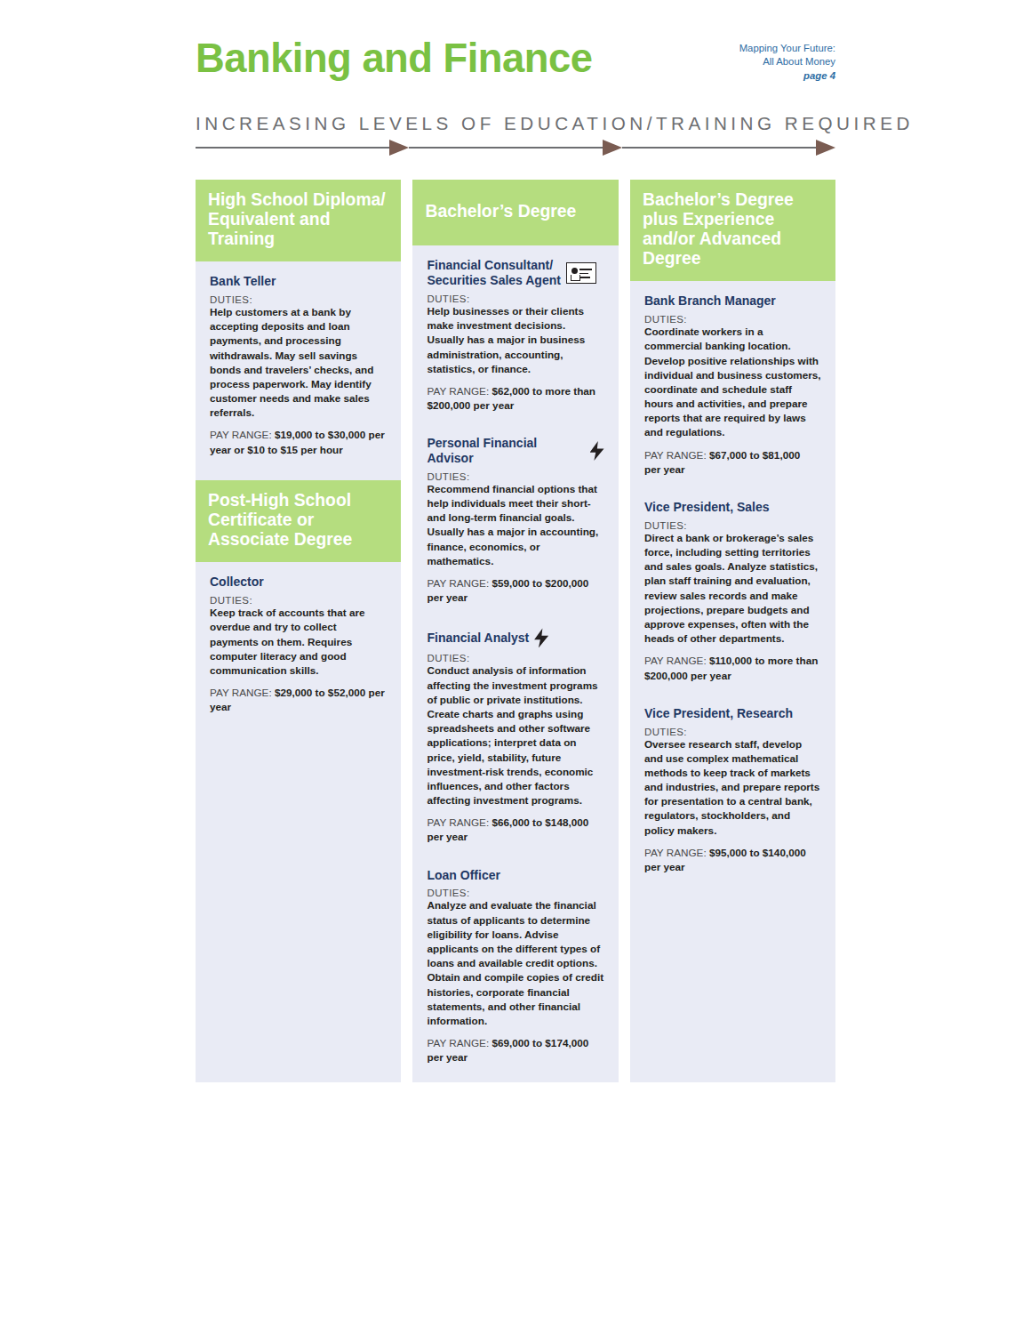Banking and Finance
Mapping Your Future:
All About Money
page 4
INCREASING LEVELS OF EDUCATION/TRAINING REQUIRED
High School Diploma/
Equivalent and Training
Bank Teller
DUTIES:
Help customers at a bank by accepting deposits and loan payments, and processing withdrawals. May sell savings bonds and travelers’ checks, and process paperwork. May identify customer needs and make sales referrals.
PAY RANGE: $19,000 to $30,000 per year or $10 to $15 per hour
Post-High School Certificate or Associate Degree
Collector
DUTIES:
Keep track of accounts that are overdue and try to collect payments on them. Requires computer literacy and good communication skills.
PAY RANGE: $29,000 to $52,000 per year
Bachelor’s Degree
Financial Consultant/
Securities Sales Agent
DUTIES:
Help businesses or their clients make investment decisions. Usually has a major in business administration, accounting, statistics, or finance.
PAY RANGE: $62,000 to more than $200,000 per year
Personal Financial Advisor
DUTIES:
Recommend financial options that help individuals meet their short- and long-term financial goals. Usually has a major in accounting, finance, economics, or mathematics.
PAY RANGE: $59,000 to $200,000 per year
Financial Analyst
DUTIES:
Conduct analysis of information affecting the investment programs of public or private institutions. Create charts and graphs using spreadsheets and other software applications; interpret data on price, yield, stability, future investment-risk trends, economic influences, and other factors affecting investment programs.
PAY RANGE: $66,000 to $148,000 per year
Loan Officer
DUTIES:
Analyze and evaluate the financial status of applicants to determine eligibility for loans. Advise applicants on the different types of loans and available credit options. Obtain and compile copies of credit histories, corporate financial statements, and other financial information.
PAY RANGE: $69,000 to $174,000 per year
Bachelor’s Degree plus Experience and/or Advanced Degree
Bank Branch Manager
DUTIES:
Coordinate workers in a commercial banking location. Develop positive relationships with individual and business customers, coordinate and schedule staff hours and activities, and prepare reports that are required by laws and regulations.
PAY RANGE: $67,000 to $81,000 per year
Vice President, Sales
DUTIES:
Direct a bank or brokerage’s sales force, including setting territories and sales goals. Analyze statistics, plan staff training and evaluation, review sales records and make projections, prepare budgets and approve expenses, often with the heads of other departments.
PAY RANGE: $110,000 to more than $200,000 per year
Vice President, Research
DUTIES:
Oversee research staff, develop and use complex mathematical methods to keep track of markets and industries, and prepare reports for presentation to a central bank, regulators, stockholders, and policy makers.
PAY RANGE: $95,000 to $140,000 per year